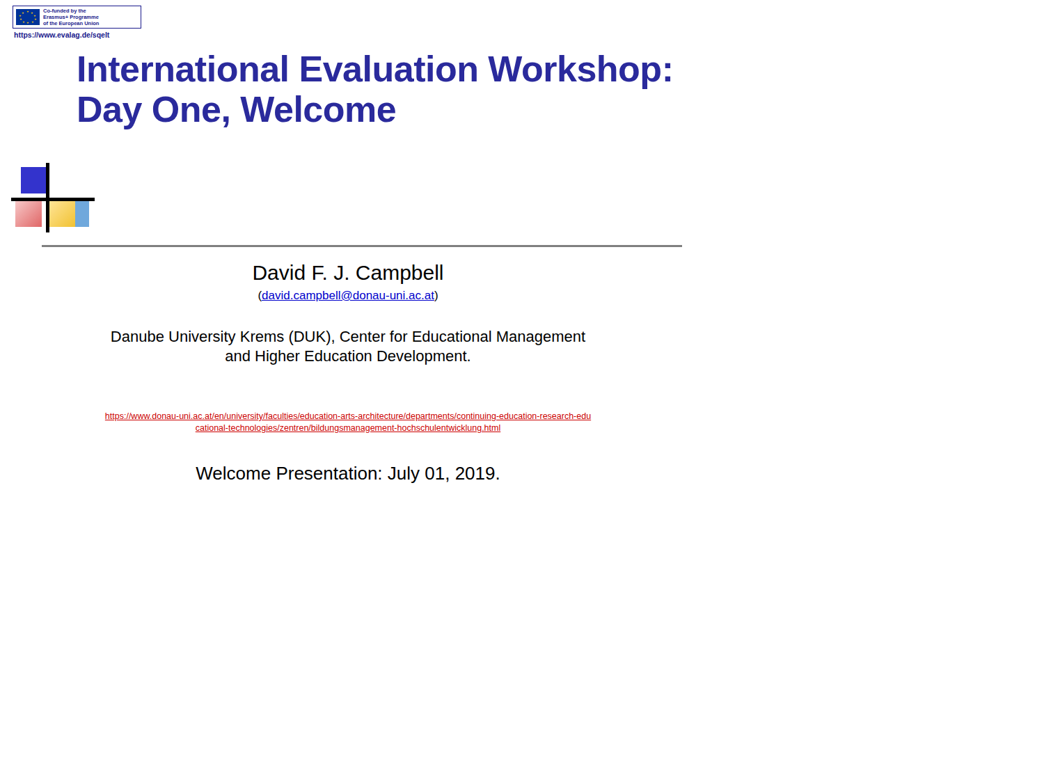★ ★ ★ ★ ★ ★ ★ ★ ★ ★
Co-funded by the
Erasmus+ Programme
of the European Union
https://www.evalag.de/sqelt
International Evaluation Workshop:
Day One, Welcome
David F. J. Campbell
(david.campbell@donau-uni.ac.at)
Danube University Krems (DUK), Center for Educational Management and Higher Education Development.
https://www.donau-uni.ac.at/en/university/faculties/education-arts-architecture/departments/continuing-education-research-educational-technologies/zentren/bildungsmanagement-hochschulentwicklung.html
Welcome Presentation: July 01, 2019.